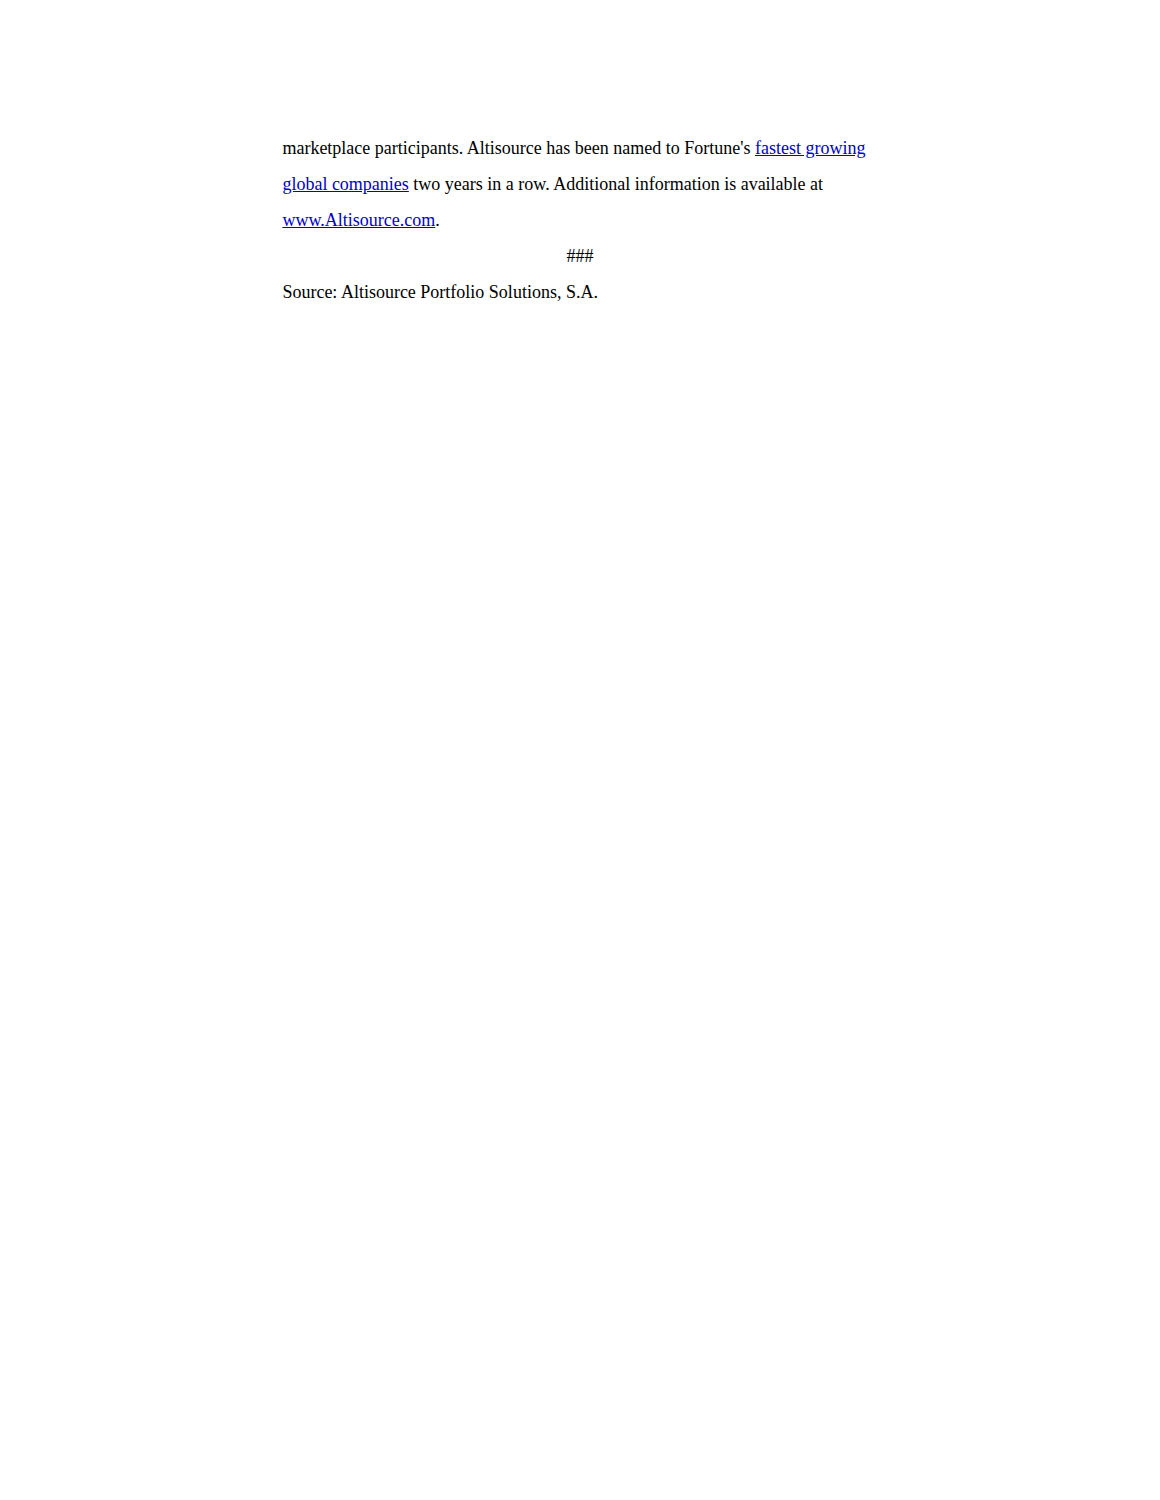marketplace participants. Altisource has been named to Fortune's fastest growing global companies two years in a row. Additional information is available at www.Altisource.com.
###
Source: Altisource Portfolio Solutions, S.A.